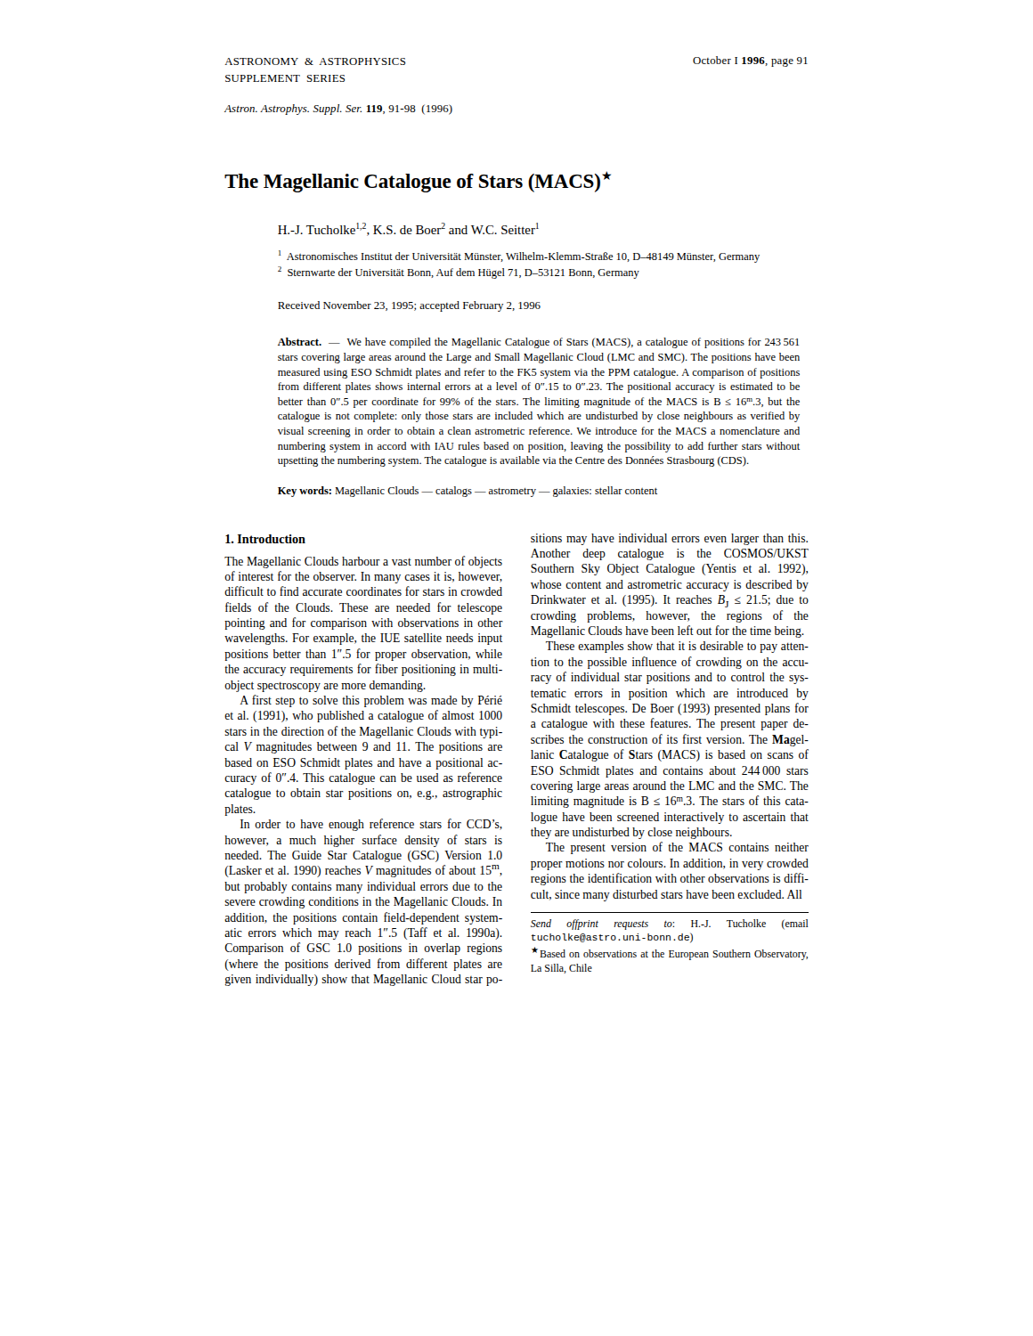Astronomy & Astrophysics
Supplement Series
October I 1996, page 91
Astron. Astrophys. Suppl. Ser. 119, 91-98 (1996)
The Magellanic Catalogue of Stars (MACS)★
H.-J. Tucholke1,2, K.S. de Boer2 and W.C. Seitter1
1 Astronomisches Institut der Universität Münster, Wilhelm-Klemm-Straße 10, D–48149 Münster, Germany
2 Sternwarte der Universität Bonn, Auf dem Hügel 71, D–53121 Bonn, Germany
Received November 23, 1995; accepted February 2, 1996
Abstract. — We have compiled the Magellanic Catalogue of Stars (MACS), a catalogue of positions for 243 561 stars covering large areas around the Large and Small Magellanic Cloud (LMC and SMC). The positions have been measured using ESO Schmidt plates and refer to the FK5 system via the PPM catalogue. A comparison of positions from different plates shows internal errors at a level of 0″.15 to 0″.23. The positional accuracy is estimated to be better than 0″.5 per coordinate for 99% of the stars. The limiting magnitude of the MACS is B ≤ 16m.3, but the catalogue is not complete: only those stars are included which are undisturbed by close neighbours as verified by visual screening in order to obtain a clean astrometric reference. We introduce for the MACS a nomenclature and numbering system in accord with IAU rules based on position, leaving the possibility to add further stars without upsetting the numbering system. The catalogue is available via the Centre des Données Strasbourg (CDS).
Key words: Magellanic Clouds — catalogs — astrometry — galaxies: stellar content
1. Introduction
The Magellanic Clouds harbour a vast number of objects of interest for the observer. In many cases it is, however, difficult to find accurate coordinates for stars in crowded fields of the Clouds. These are needed for telescope pointing and for comparison with observations in other wavelengths. For example, the IUE satellite needs input positions better than 1″.5 for proper observation, while the accuracy requirements for fiber positioning in multi-object spectroscopy are more demanding.
A first step to solve this problem was made by Périé et al. (1991), who published a catalogue of almost 1000 stars in the direction of the Magellanic Clouds with typical V magnitudes between 9 and 11. The positions are based on ESO Schmidt plates and have a positional accuracy of 0″.4. This catalogue can be used as reference catalogue to obtain star positions on, e.g., astrographic plates.
In order to have enough reference stars for CCD’s, however, a much higher surface density of stars is needed. The Guide Star Catalogue (GSC) Version 1.0 (Lasker et al. 1990) reaches V magnitudes of about 15m, but probably contains many individual errors due to the severe crowding conditions in the Magellanic Clouds. In addition, the positions contain field-dependent systematic errors which may reach 1″.5 (Taff et al. 1990a). Comparison of GSC 1.0 positions in overlap regions (where the positions derived from different plates are given individually) show that Magellanic Cloud star positions may have individual errors even larger than this. Another deep catalogue is the COSMOS/UKST Southern Sky Object Catalogue (Yentis et al. 1992), whose content and astrometric accuracy is described by Drinkwater et al. (1995). It reaches BJ ≤ 21.5; due to crowding problems, however, the regions of the Magellanic Clouds have been left out for the time being.
These examples show that it is desirable to pay attention to the possible influence of crowding on the accuracy of individual star positions and to control the systematic errors in position which are introduced by Schmidt telescopes. De Boer (1993) presented plans for a catalogue with these features. The present paper describes the construction of its first version. The Magellanic Catalogue of Stars (MACS) is based on scans of ESO Schmidt plates and contains about 244 000 stars covering large areas around the LMC and the SMC. The limiting magnitude is B ≤ 16m.3. The stars of this catalogue have been screened interactively to ascertain that they are undisturbed by close neighbours.
The present version of the MACS contains neither proper motions nor colours. In addition, in very crowded regions the identification with other observations is difficult, since many disturbed stars have been excluded. All
Send offprint requests to: H.-J. Tucholke (email tucholke@astro.uni-bonn.de)
★Based on observations at the European Southern Observatory, La Silla, Chile